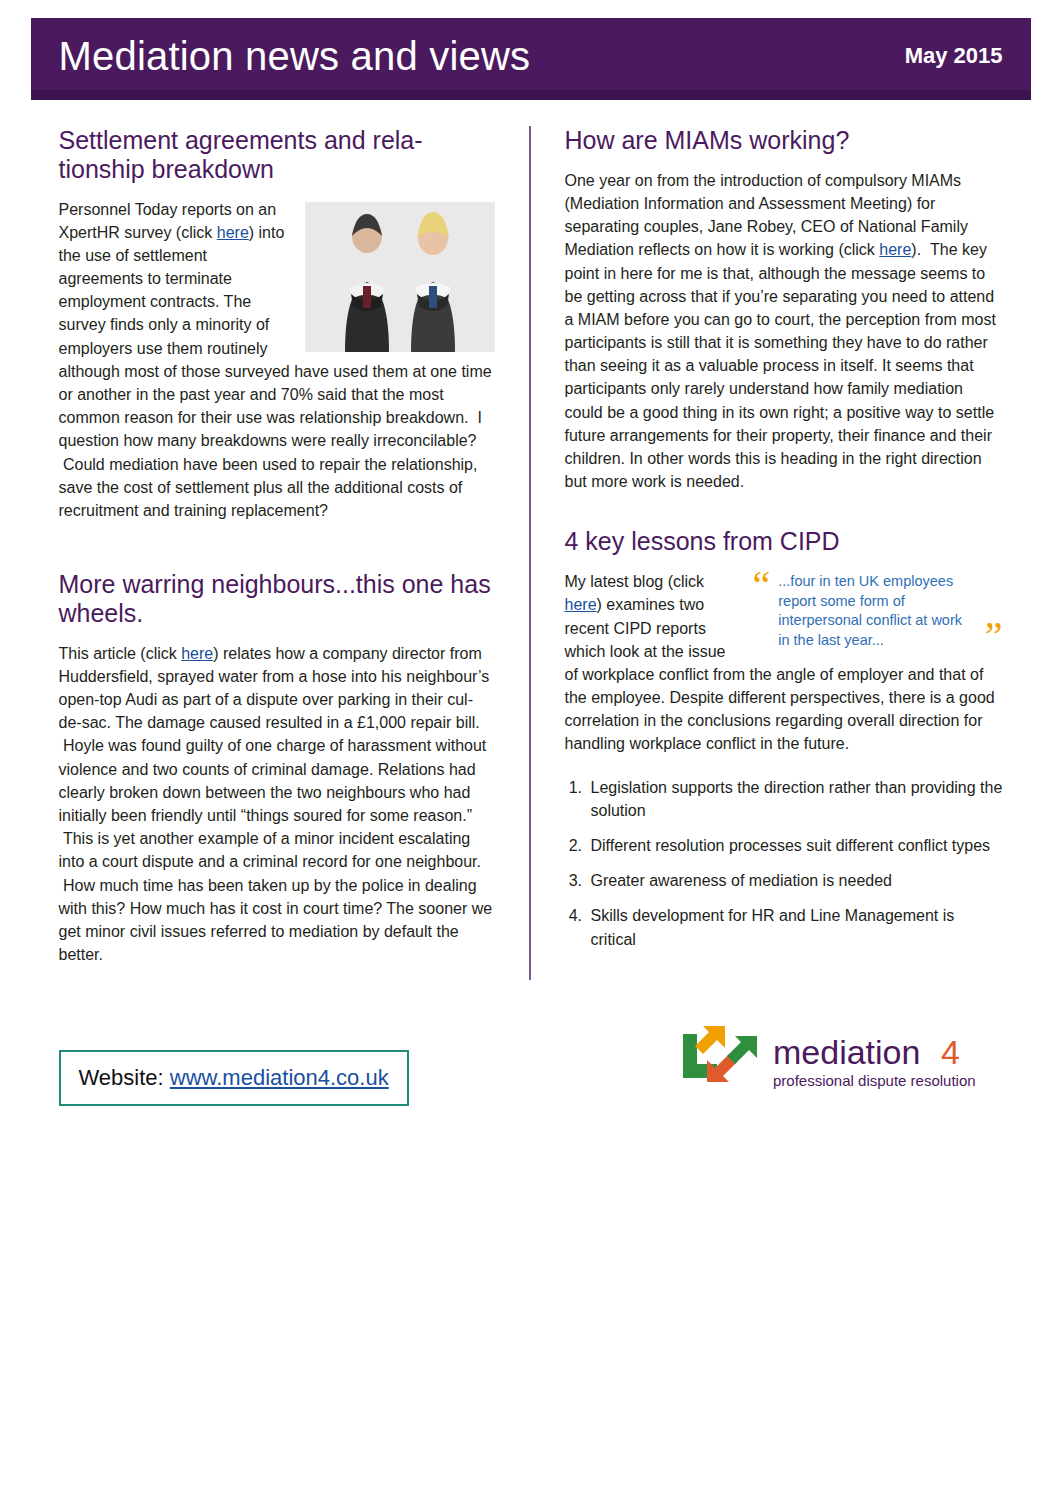Mediation news and views
May 2015
Settlement agreements and rela­tionship breakdown
Personnel Today reports on an XpertHR survey (click here) into the use of settlement agreements to terminate employment contracts. The survey finds only a minority of employers use them rou­tinely although most of those surveyed have used them at one time or another in the past year and 70% said that the most common reason for their use was relationship break­down. I question how many breakdowns were really irreconcilable? Could mediation have been used to repair the relationship, save the cost of settlement plus all the addi­tional costs of recruitment and training re­placement?
More warring neighbours...this one has wheels.
This article (click here) relates how a compa­ny director from Huddersfield, sprayed water from a hose into his neighbour’s open-top Au­di as part of a dispute over parking in their cul-de-sac. The damage caused resulted in a £1,000 repair bill. Hoyle was found guilty of one charge of harassment without violence and two counts of criminal damage. Relations had clearly broken down between the two neighbours who had initially been friendly until “things soured for some reason.” This is yet another example of a minor incident escalat­ing into a court dispute and a criminal record for one neighbour. How much time has been taken up by the police in dealing with this? How much has it cost in court time? The sooner we get minor civil issues referred to mediation by default the better.
How are MIAMs working?
One year on from the introduction of com­pulsory MIAMs (Mediation Information and Assessment Meeting) for separating cou­ples, Jane Robey, CEO of National Family Mediation reflects on how it is working (click here). The key point in here for me is that, although the message seems to be getting across that if you’re separating you need to attend a MIAM before you can go to court, the perception from most participants is still that it is something they have to do rather than seeing it as a valuable process in itself. It seems that participants only rarely under­stand how family mediation could be a good thing in its own right; a positive way to settle future arrangements for their property, their finance and their children. In other words this is heading in the right direction but more work is needed.
4 key lessons from CIPD
“ ...four in ten UK employees report some form of interpersonal conflict at work in the last year... ”
My latest blog (click here) examines two recent CIPD reports which look at the issue of workplace conflict from the angle of employer and that of the employee. Despite different perspectives, there is a good correlation in the conclusions regarding overall direction for handling workplace conflict in the future.
Legislation supports the direction rather than providing the solution
Different resolution processes suit different conflict types
Greater awareness of mediation is needed
Skills development for HR and Line Management is critical
Website: www.mediation4.co.uk
mediation 4 professional dispute resolution